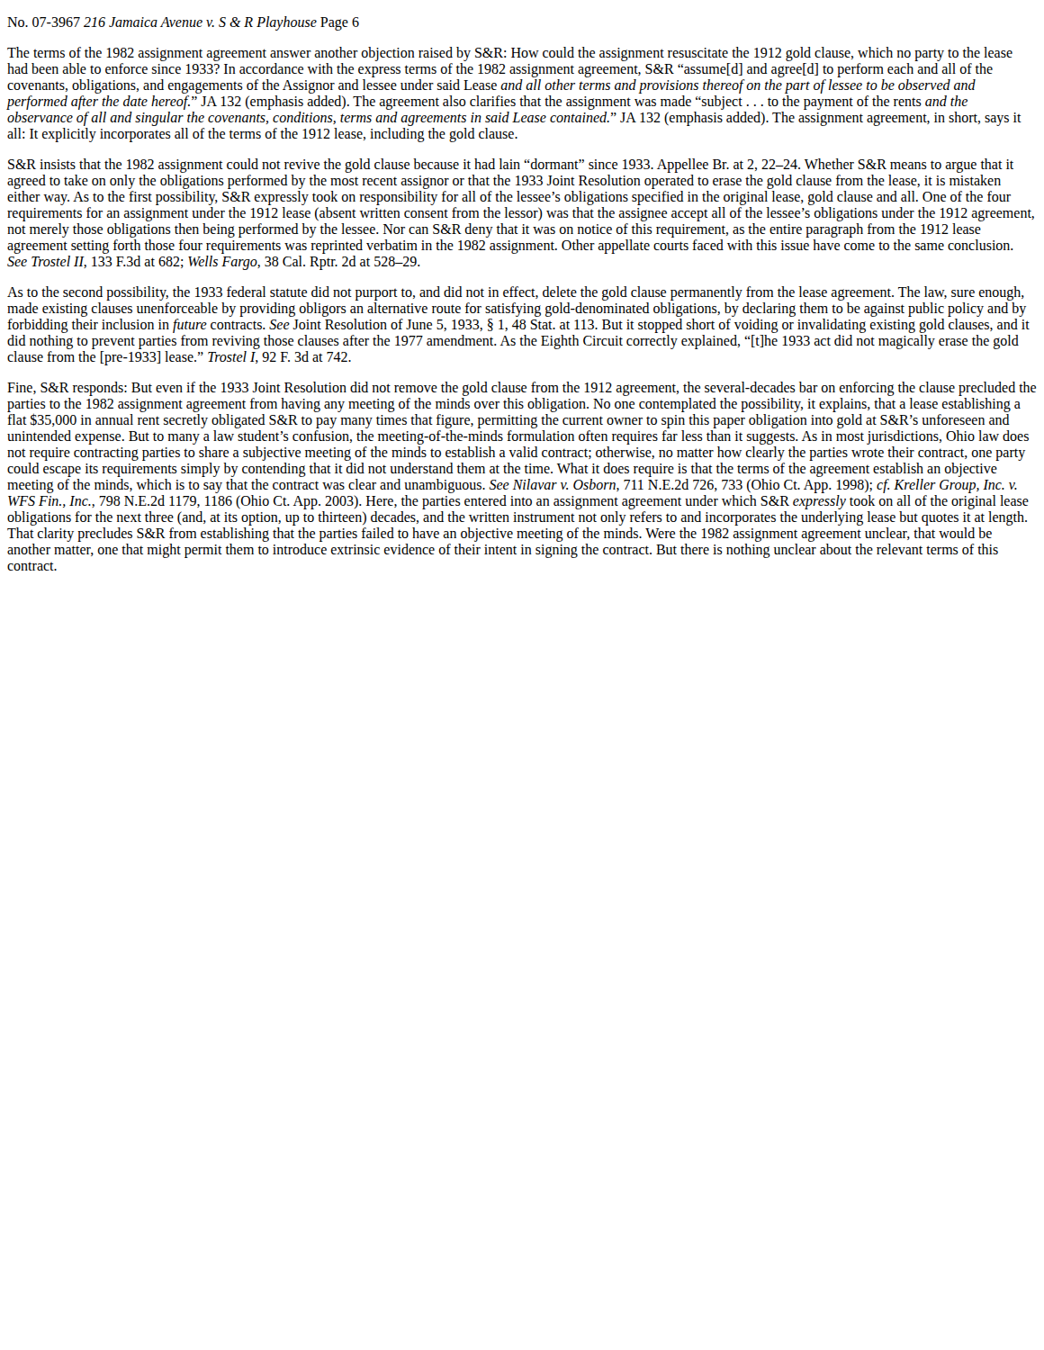No. 07-3967 216 Jamaica Avenue v. S & R Playhouse Page 6
The terms of the 1982 assignment agreement answer another objection raised by S&R: How could the assignment resuscitate the 1912 gold clause, which no party to the lease had been able to enforce since 1933? In accordance with the express terms of the 1982 assignment agreement, S&R “assume[d] and agree[d] to perform each and all of the covenants, obligations, and engagements of the Assignor and lessee under said Lease and all other terms and provisions thereof on the part of lessee to be observed and performed after the date hereof.” JA 132 (emphasis added). The agreement also clarifies that the assignment was made “subject . . . to the payment of the rents and the observance of all and singular the covenants, conditions, terms and agreements in said Lease contained.” JA 132 (emphasis added). The assignment agreement, in short, says it all: It explicitly incorporates all of the terms of the 1912 lease, including the gold clause.
S&R insists that the 1982 assignment could not revive the gold clause because it had lain “dormant” since 1933. Appellee Br. at 2, 22–24. Whether S&R means to argue that it agreed to take on only the obligations performed by the most recent assignor or that the 1933 Joint Resolution operated to erase the gold clause from the lease, it is mistaken either way. As to the first possibility, S&R expressly took on responsibility for all of the lessee’s obligations specified in the original lease, gold clause and all. One of the four requirements for an assignment under the 1912 lease (absent written consent from the lessor) was that the assignee accept all of the lessee’s obligations under the 1912 agreement, not merely those obligations then being performed by the lessee. Nor can S&R deny that it was on notice of this requirement, as the entire paragraph from the 1912 lease agreement setting forth those four requirements was reprinted verbatim in the 1982 assignment. Other appellate courts faced with this issue have come to the same conclusion. See Trostel II, 133 F.3d at 682; Wells Fargo, 38 Cal. Rptr. 2d at 528–29.
As to the second possibility, the 1933 federal statute did not purport to, and did not in effect, delete the gold clause permanently from the lease agreement. The law, sure enough, made existing clauses unenforceable by providing obligors an alternative route for satisfying gold-denominated obligations, by declaring them to be against public policy and by forbidding their inclusion in future contracts. See Joint Resolution of June 5, 1933, § 1, 48 Stat. at 113. But it stopped short of voiding or invalidating existing gold clauses, and it did nothing to prevent parties from reviving those clauses after the 1977 amendment. As the Eighth Circuit correctly explained, “[t]he 1933 act did not magically erase the gold clause from the [pre-1933] lease.” Trostel I, 92 F. 3d at 742.
Fine, S&R responds: But even if the 1933 Joint Resolution did not remove the gold clause from the 1912 agreement, the several-decades bar on enforcing the clause precluded the parties to the 1982 assignment agreement from having any meeting of the minds over this obligation. No one contemplated the possibility, it explains, that a lease establishing a flat $35,000 in annual rent secretly obligated S&R to pay many times that figure, permitting the current owner to spin this paper obligation into gold at S&R’s unforeseen and unintended expense. But to many a law student’s confusion, the meeting-of-the-minds formulation often requires far less than it suggests. As in most jurisdictions, Ohio law does not require contracting parties to share a subjective meeting of the minds to establish a valid contract; otherwise, no matter how clearly the parties wrote their contract, one party could escape its requirements simply by contending that it did not understand them at the time. What it does require is that the terms of the agreement establish an objective meeting of the minds, which is to say that the contract was clear and unambiguous. See Nilavar v. Osborn, 711 N.E.2d 726, 733 (Ohio Ct. App. 1998); cf. Kreller Group, Inc. v. WFS Fin., Inc., 798 N.E.2d 1179, 1186 (Ohio Ct. App. 2003). Here, the parties entered into an assignment agreement under which S&R expressly took on all of the original lease obligations for the next three (and, at its option, up to thirteen) decades, and the written instrument not only refers to and incorporates the underlying lease but quotes it at length. That clarity precludes S&R from establishing that the parties failed to have an objective meeting of the minds. Were the 1982 assignment agreement unclear, that would be another matter, one that might permit them to introduce extrinsic evidence of their intent in signing the contract. But there is nothing unclear about the relevant terms of this contract.